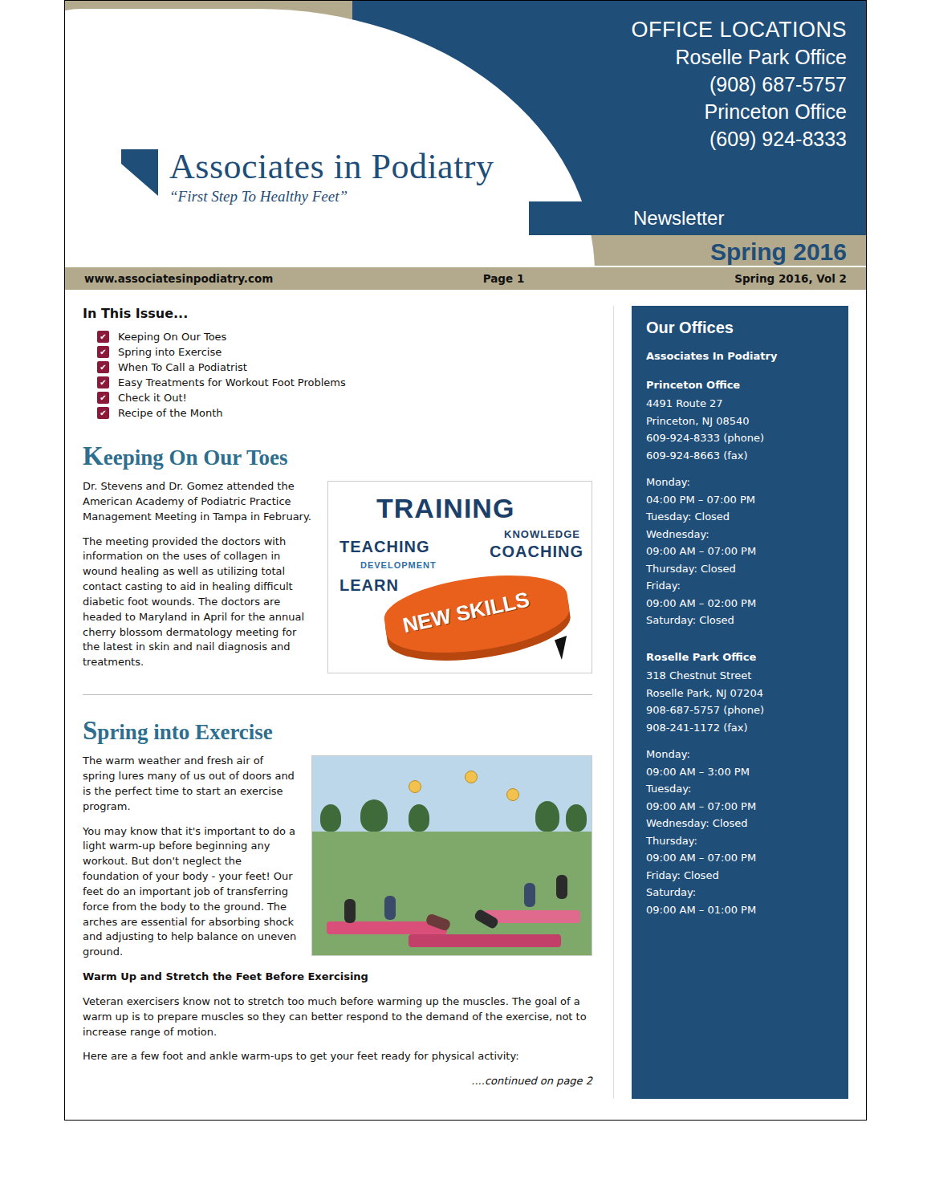OFFICE LOCATIONS
Roselle Park Office
(908) 687-5757
Princeton Office
(609) 924-8333
Newsletter
Spring 2016
Associates in Podiatry
“First Step To Healthy Feet”
www.associatesinpodiatry.com
Page 1
Spring 2016, Vol 2
In This Issue...
Keeping On Our Toes
Spring into Exercise
When To Call a Podiatrist
Easy Treatments for Workout Foot Problems
Check it Out!
Recipe of the Month
Keeping On Our Toes
TRAINING TEACHING KNOWLEDGE COACHING DEVELOPMENT LEARN
NEW SKILLS
Dr. Stevens and Dr. Gomez attended the American Academy of Podiatric Practice Management Meeting in Tampa in February.
The meeting provided the doctors with information on the uses of collagen in wound healing as well as utilizing total contact casting to aid in healing difficult diabetic foot wounds. The doctors are headed to Maryland in April for the annual cherry blossom dermatology meeting for the latest in skin and nail diagnosis and treatments.
Spring into Exercise
The warm weather and fresh air of spring lures many of us out of doors and is the perfect time to start an exercise program.
You may know that it's important to do a light warm-up before beginning any workout. But don't neglect the foundation of your body - your feet! Our feet do an important job of transferring force from the body to the ground. The arches are essential for absorbing shock and adjusting to help balance on uneven ground.
Warm Up and Stretch the Feet Before Exercising
Veteran exercisers know not to stretch too much before warming up the muscles. The goal of a warm up is to prepare muscles so they can better respond to the demand of the exercise, not to increase range of motion.
Here are a few foot and ankle warm-ups to get your feet ready for physical activity:
....continued on page 2
Our Offices
Associates In Podiatry
Princeton Office
4491 Route 27
Princeton, NJ 08540
609-924-8333 (phone)
609-924-8663 (fax)
Monday:
04:00 PM – 07:00 PM
Tuesday: Closed
Wednesday:
09:00 AM – 07:00 PM
Thursday: Closed
Friday:
09:00 AM – 02:00 PM
Saturday: Closed
Roselle Park Office
318 Chestnut Street
Roselle Park, NJ 07204
908-687-5757 (phone)
908-241-1172 (fax)
Monday:
09:00 AM – 3:00 PM
Tuesday:
09:00 AM – 07:00 PM
Wednesday: Closed
Thursday:
09:00 AM – 07:00 PM
Friday: Closed
Saturday:
09:00 AM – 01:00 PM